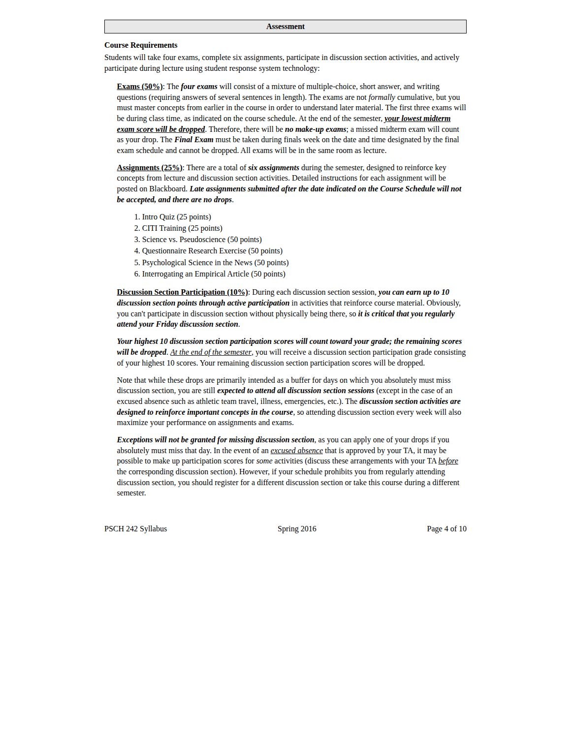Assessment
Course Requirements
Students will take four exams, complete six assignments, participate in discussion section activities, and actively participate during lecture using student response system technology:
Exams (50%): The four exams will consist of a mixture of multiple-choice, short answer, and writing questions (requiring answers of several sentences in length). The exams are not formally cumulative, but you must master concepts from earlier in the course in order to understand later material. The first three exams will be during class time, as indicated on the course schedule. At the end of the semester, your lowest midterm exam score will be dropped. Therefore, there will be no make-up exams; a missed midterm exam will count as your drop. The Final Exam must be taken during finals week on the date and time designated by the final exam schedule and cannot be dropped. All exams will be in the same room as lecture.
Assignments (25%): There are a total of six assignments during the semester, designed to reinforce key concepts from lecture and discussion section activities. Detailed instructions for each assignment will be posted on Blackboard. Late assignments submitted after the date indicated on the Course Schedule will not be accepted, and there are no drops.
Intro Quiz (25 points)
CITI Training (25 points)
Science vs. Pseudoscience (50 points)
Questionnaire Research Exercise (50 points)
Psychological Science in the News (50 points)
Interrogating an Empirical Article (50 points)
Discussion Section Participation (10%): During each discussion section session, you can earn up to 10 discussion section points through active participation in activities that reinforce course material. Obviously, you can't participate in discussion section without physically being there, so it is critical that you regularly attend your Friday discussion section.
Your highest 10 discussion section participation scores will count toward your grade; the remaining scores will be dropped. At the end of the semester, you will receive a discussion section participation grade consisting of your highest 10 scores. Your remaining discussion section participation scores will be dropped.
Note that while these drops are primarily intended as a buffer for days on which you absolutely must miss discussion section, you are still expected to attend all discussion section sessions (except in the case of an excused absence such as athletic team travel, illness, emergencies, etc.). The discussion section activities are designed to reinforce important concepts in the course, so attending discussion section every week will also maximize your performance on assignments and exams.
Exceptions will not be granted for missing discussion section, as you can apply one of your drops if you absolutely must miss that day. In the event of an excused absence that is approved by your TA, it may be possible to make up participation scores for some activities (discuss these arrangements with your TA before the corresponding discussion section). However, if your schedule prohibits you from regularly attending discussion section, you should register for a different discussion section or take this course during a different semester.
PSCH 242 Syllabus Spring 2016 Page 4 of 10